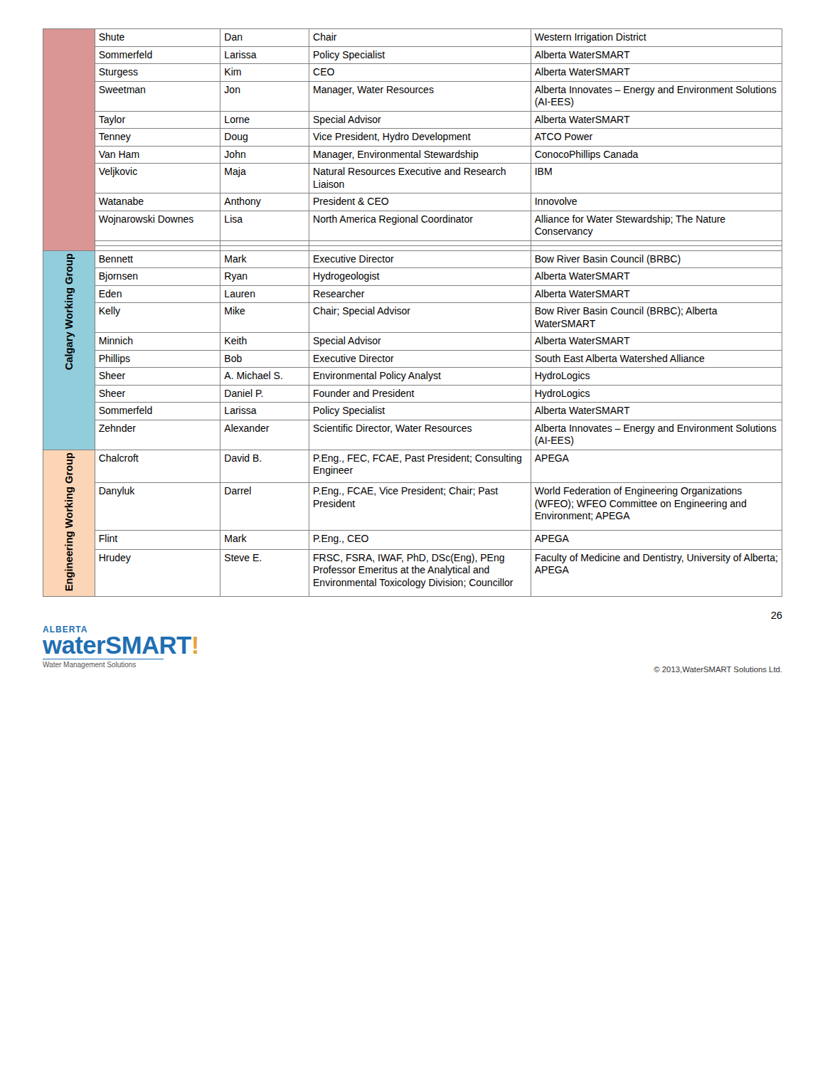| | Shute | Dan | Chair | Western Irrigation District |
| Sommerfeld | Larissa | Policy Specialist | Alberta WaterSMART |
| Sturgess | Kim | CEO | Alberta WaterSMART |
| Sweetman | Jon | Manager, Water Resources | Alberta Innovates – Energy and Environment Solutions (AI-EES) |
| Taylor | Lorne | Special Advisor | Alberta WaterSMART |
| Tenney | Doug | Vice President, Hydro Development | ATCO Power |
| Van Ham | John | Manager, Environmental Stewardship | ConocoPhillips Canada |
| Veljkovic | Maja | Natural Resources Executive and Research Liaison | IBM |
| Watanabe | Anthony | President & CEO | Innovolve |
| Wojnarowski Downes | Lisa | North America Regional Coordinator | Alliance for Water Stewardship; The Nature Conservancy |
| Calgary Working Group | Bennett | Mark | Executive Director | Bow River Basin Council (BRBC) |
| Bjornsen | Ryan | Hydrogeologist | Alberta WaterSMART |
| Eden | Lauren | Researcher | Alberta WaterSMART |
| Kelly | Mike | Chair; Special Advisor | Bow River Basin Council (BRBC); Alberta WaterSMART |
| Minnich | Keith | Special Advisor | Alberta WaterSMART |
| Phillips | Bob | Executive Director | South East Alberta Watershed Alliance |
| Sheer | A. Michael S. | Environmental Policy Analyst | HydroLogics |
| Sheer | Daniel P. | Founder and President | HydroLogics |
| Sommerfeld | Larissa | Policy Specialist | Alberta WaterSMART |
| Zehnder | Alexander | Scientific Director, Water Resources | Alberta Innovates – Energy and Environment Solutions (AI-EES) |
| Engineering Working Group | Chalcroft | David B. | P.Eng., FEC, FCAE, Past President; Consulting Engineer | APEGA |
| Danyluk | Darrel | P.Eng., FCAE, Vice President; Chair; Past President | World Federation of Engineering Organizations (WFEO); WFEO Committee on Engineering and Environment; APEGA |
| Flint | Mark | P.Eng., CEO | APEGA |
| Hrudey | Steve E. | FRSC, FSRA, IWAF, PhD, DSc(Eng), PEng Professor Emeritus at the Analytical and Environmental Toxicology Division; Councillor | Faculty of Medicine and Dentistry, University of Alberta; APEGA |
26
ALBERTA
waterSMART!
Water Management Solutions
© 2013,WaterSMART Solutions Ltd.